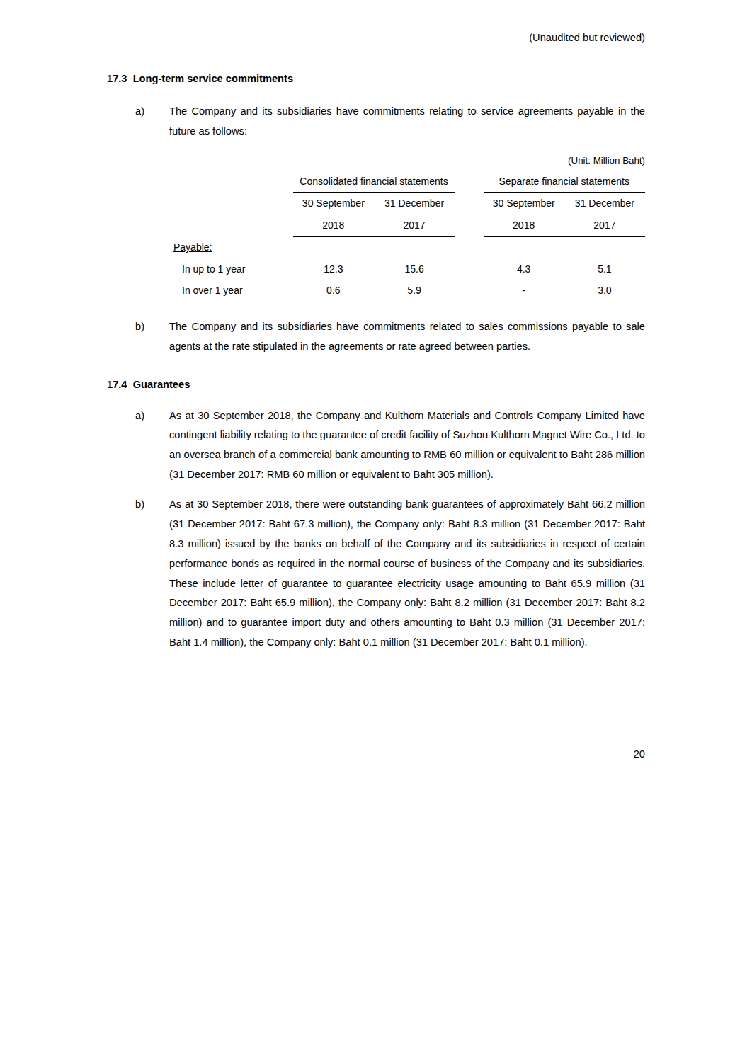(Unaudited but reviewed)
17.3 Long-term service commitments
a)
The Company and its subsidiaries have commitments relating to service agreements payable in the future as follows:
(Unit: Million Baht)
| | Consolidated financial statements | | Separate financial statements |
| --- | --- | --- | --- |
| | 30 September | 31 December | | 30 September | 31 December |
| | 2018 | 2017 | | 2018 | 2017 |
| Payable: | | | | | |
| In up to 1 year | 12.3 | 15.6 | | 4.3 | 5.1 |
| In over 1 year | 0.6 | 5.9 | | - | 3.0 |
b)
The Company and its subsidiaries have commitments related to sales commissions payable to sale agents at the rate stipulated in the agreements or rate agreed between parties.
17.4 Guarantees
a)
As at 30 September 2018, the Company and Kulthorn Materials and Controls Company Limited have contingent liability relating to the guarantee of credit facility of Suzhou Kulthorn Magnet Wire Co., Ltd. to an oversea branch of a commercial bank amounting to RMB 60 million or equivalent to Baht 286 million (31 December 2017: RMB 60 million or equivalent to Baht 305 million).
b)
As at 30 September 2018, there were outstanding bank guarantees of approximately Baht 66.2 million (31 December 2017: Baht 67.3 million), the Company only: Baht 8.3 million (31 December 2017: Baht 8.3 million) issued by the banks on behalf of the Company and its subsidiaries in respect of certain performance bonds as required in the normal course of business of the Company and its subsidiaries. These include letter of guarantee to guarantee electricity usage amounting to Baht 65.9 million (31 December 2017: Baht 65.9 million), the Company only: Baht 8.2 million (31 December 2017: Baht 8.2 million) and to guarantee import duty and others amounting to Baht 0.3 million (31 December 2017: Baht 1.4 million), the Company only: Baht 0.1 million (31 December 2017: Baht 0.1 million).
20